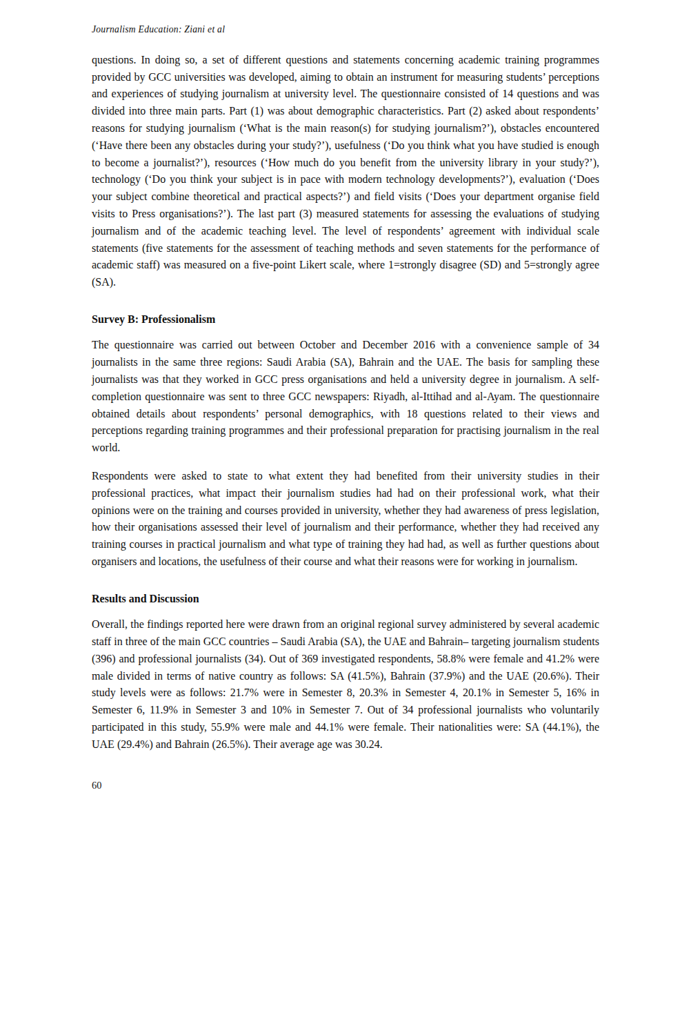Journalism Education: Ziani et al
questions. In doing so, a set of different questions and statements concerning academic training programmes provided by GCC universities was developed, aiming to obtain an instrument for measuring students’ perceptions and experiences of studying journalism at university level. The questionnaire consisted of 14 questions and was divided into three main parts. Part (1) was about demographic characteristics. Part (2) asked about respondents’ reasons for studying journalism (‘What is the main reason(s) for studying journalism?’), obstacles encountered (‘Have there been any obstacles during your study?’), usefulness (‘Do you think what you have studied is enough to become a journalist?’), resources (‘How much do you benefit from the university library in your study?’), technology (‘Do you think your subject is in pace with modern technology developments?’), evaluation (‘Does your subject combine theoretical and practical aspects?’) and field visits (‘Does your department organise field visits to Press organisations?’). The last part (3) measured statements for assessing the evaluations of studying journalism and of the academic teaching level. The level of respondents’ agreement with individual scale statements (five statements for the assessment of teaching methods and seven statements for the performance of academic staff) was measured on a five-point Likert scale, where 1=strongly disagree (SD) and 5=strongly agree (SA).
Survey B: Professionalism
The questionnaire was carried out between October and December 2016 with a convenience sample of 34 journalists in the same three regions: Saudi Arabia (SA), Bahrain and the UAE. The basis for sampling these journalists was that they worked in GCC press organisations and held a university degree in journalism. A self-completion questionnaire was sent to three GCC newspapers: Riyadh, al-Ittihad and al-Ayam. The questionnaire obtained details about respondents’ personal demographics, with 18 questions related to their views and perceptions regarding training programmes and their professional preparation for practising journalism in the real world.
Respondents were asked to state to what extent they had benefited from their university studies in their professional practices, what impact their journalism studies had had on their professional work, what their opinions were on the training and courses provided in university, whether they had awareness of press legislation, how their organisations assessed their level of journalism and their performance, whether they had received any training courses in practical journalism and what type of training they had had, as well as further questions about organisers and locations, the usefulness of their course and what their reasons were for working in journalism.
Results and Discussion
Overall, the findings reported here were drawn from an original regional survey administered by several academic staff in three of the main GCC countries – Saudi Arabia (SA), the UAE and Bahrain– targeting journalism students (396) and professional journalists (34). Out of 369 investigated respondents, 58.8% were female and 41.2% were male divided in terms of native country as follows: SA (41.5%), Bahrain (37.9%) and the UAE (20.6%). Their study levels were as follows: 21.7% were in Semester 8, 20.3% in Semester 4, 20.1% in Semester 5, 16% in Semester 6, 11.9% in Semester 3 and 10% in Semester 7. Out of 34 professional journalists who voluntarily participated in this study, 55.9% were male and 44.1% were female. Their nationalities were: SA (44.1%), the UAE (29.4%) and Bahrain (26.5%). Their average age was 30.24.
60